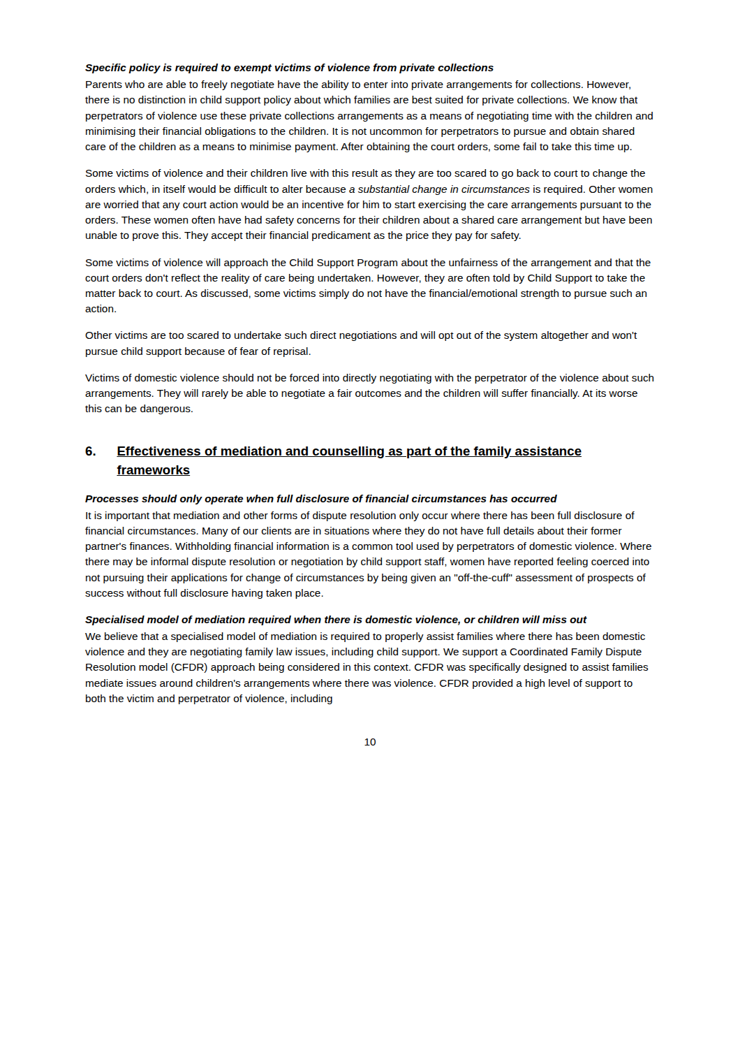Specific policy is required to exempt victims of violence from private collections
Parents who are able to freely negotiate have the ability to enter into private arrangements for collections. However, there is no distinction in child support policy about which families are best suited for private collections. We know that perpetrators of violence use these private collections arrangements as a means of negotiating time with the children and minimising their financial obligations to the children. It is not uncommon for perpetrators to pursue and obtain shared care of the children as a means to minimise payment. After obtaining the court orders, some fail to take this time up.
Some victims of violence and their children live with this result as they are too scared to go back to court to change the orders which, in itself would be difficult to alter because a substantial change in circumstances is required. Other women are worried that any court action would be an incentive for him to start exercising the care arrangements pursuant to the orders. These women often have had safety concerns for their children about a shared care arrangement but have been unable to prove this. They accept their financial predicament as the price they pay for safety.
Some victims of violence will approach the Child Support Program about the unfairness of the arrangement and that the court orders don't reflect the reality of care being undertaken. However, they are often told by Child Support to take the matter back to court. As discussed, some victims simply do not have the financial/emotional strength to pursue such an action.
Other victims are too scared to undertake such direct negotiations and will opt out of the system altogether and won't pursue child support because of fear of reprisal.
Victims of domestic violence should not be forced into directly negotiating with the perpetrator of the violence about such arrangements. They will rarely be able to negotiate a fair outcomes and the children will suffer financially. At its worse this can be dangerous.
6. Effectiveness of mediation and counselling as part of the family assistance frameworks
Processes should only operate when full disclosure of financial circumstances has occurred
It is important that mediation and other forms of dispute resolution only occur where there has been full disclosure of financial circumstances. Many of our clients are in situations where they do not have full details about their former partner's finances. Withholding financial information is a common tool used by perpetrators of domestic violence. Where there may be informal dispute resolution or negotiation by child support staff, women have reported feeling coerced into not pursuing their applications for change of circumstances by being given an "off-the-cuff" assessment of prospects of success without full disclosure having taken place.
Specialised model of mediation required when there is domestic violence, or children will miss out
We believe that a specialised model of mediation is required to properly assist families where there has been domestic violence and they are negotiating family law issues, including child support. We support a Coordinated Family Dispute Resolution model (CFDR) approach being considered in this context. CFDR was specifically designed to assist families mediate issues around children's arrangements where there was violence. CFDR provided a high level of support to both the victim and perpetrator of violence, including
10